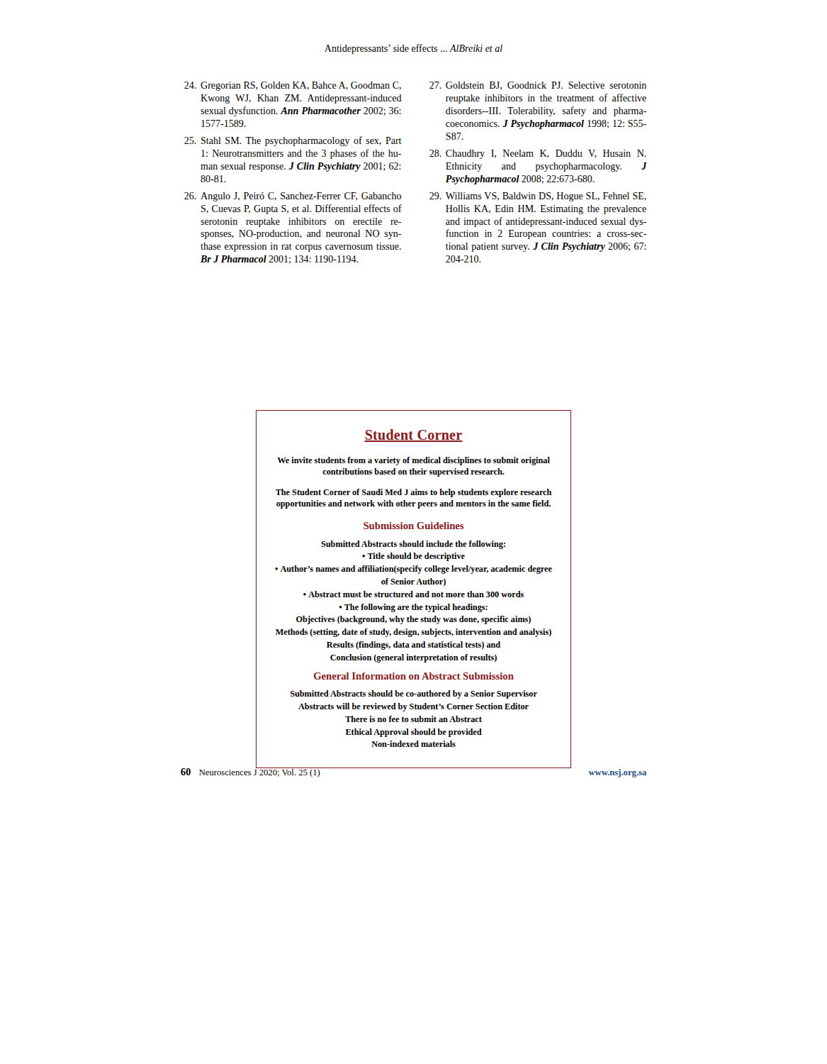Antidepressants’ side effects ... AlBreiki et al
24. Gregorian RS, Golden KA, Bahce A, Goodman C, Kwong WJ, Khan ZM. Antidepressant-induced sexual dysfunction. Ann Pharmacother 2002; 36: 1577-1589.
25. Stahl SM. The psychopharmacology of sex, Part 1: Neurotransmitters and the 3 phases of the human sexual response. J Clin Psychiatry 2001; 62: 80-81.
26. Angulo J, Peiró C, Sanchez-Ferrer CF, Gabancho S, Cuevas P, Gupta S, et al. Differential effects of serotonin reuptake inhibitors on erectile responses, NO-production, and neuronal NO synthase expression in rat corpus cavernosum tissue. Br J Pharmacol 2001; 134: 1190-1194.
27. Goldstein BJ, Goodnick PJ. Selective serotonin reuptake inhibitors in the treatment of affective disorders--III. Tolerability, safety and pharmacoeconomics. J Psychopharmacol 1998; 12: S55-S87.
28. Chaudhry I, Neelam K, Duddu V, Husain N. Ethnicity and psychopharmacology. J Psychopharmacol 2008; 22:673-680.
29. Williams VS, Baldwin DS, Hogue SL, Fehnel SE, Hollis KA, Edin HM. Estimating the prevalence and impact of antidepressant-induced sexual dysfunction in 2 European countries: a cross-sectional patient survey. J Clin Psychiatry 2006; 67: 204-210.
Student Corner
We invite students from a variety of medical disciplines to submit original contributions based on their supervised research.
The Student Corner of Saudi Med J aims to help students explore research opportunities and network with other peers and mentors in the same field.
Submission Guidelines
Submitted Abstracts should include the following:
Title should be descriptive
Author’s names and affiliation(specify college level/year, academic degree of Senior Author)
Abstract must be structured and not more than 300 words
The following are the typical headings:
Objectives (background, why the study was done, specific aims)
Methods (setting, date of study, design, subjects, intervention and analysis)
Results (findings, data and statistical tests) and
Conclusion (general interpretation of results)
General Information on Abstract Submission
Submitted Abstracts should be co-authored by a Senior Supervisor
Abstracts will be reviewed by Student’s Corner Section Editor
There is no fee to submit an Abstract
Ethical Approval should be provided
Non-indexed materials
60 Neurosciences J 2020; Vol. 25 (1)
www.nsj.org.sa